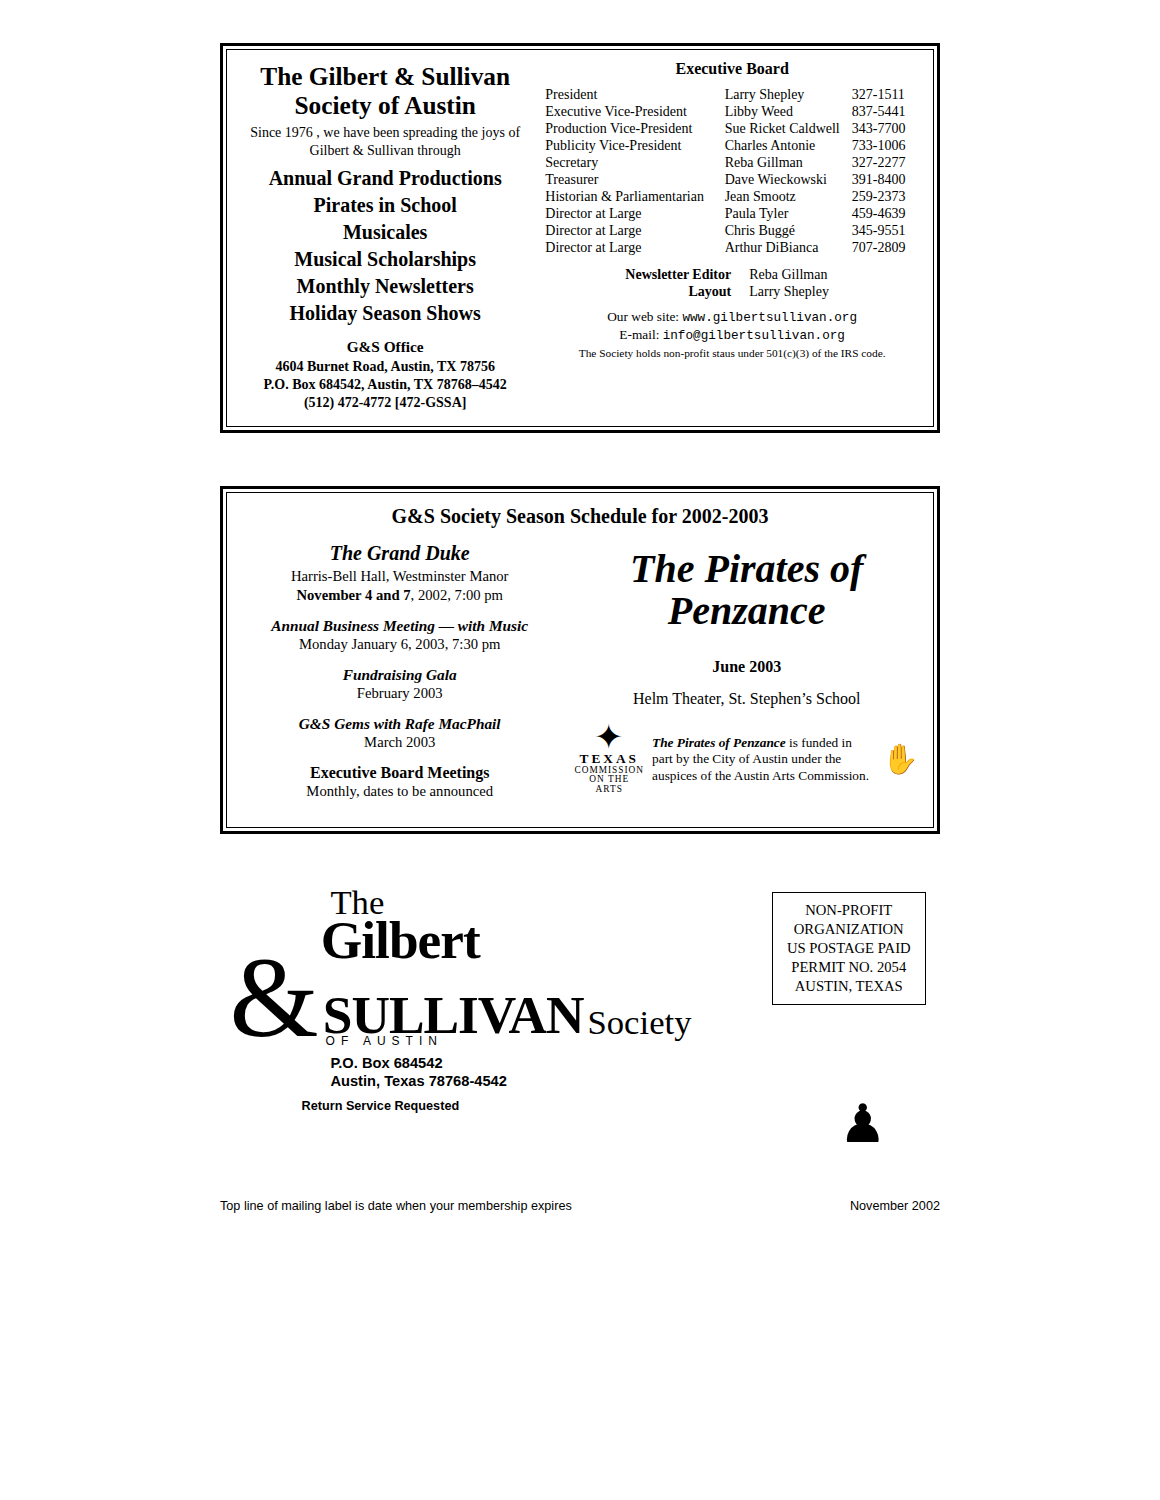The Gilbert & Sullivan
Society of Austin
Since 1976 , we have been spreading the joys of
Gilbert & Sullivan through
Annual Grand Productions
Pirates in School
Musicales
Musical Scholarships
Monthly Newsletters
Holiday Season Shows
G&S Office
4604 Burnet Road, Austin, TX 78756
P.O. Box 684542, Austin, TX 78768–4542
(512) 472-4772 [472-GSSA]
Executive Board
| President | Larry Shepley | 327-1511 |
| Executive Vice-President | Libby Weed | 837-5441 |
| Production Vice-President | Sue Ricket Caldwell | 343-7700 |
| Publicity Vice-President | Charles Antonie | 733-1006 |
| Secretary | Reba Gillman | 327-2277 |
| Treasurer | Dave Wieckowski | 391-8400 |
| Historian & Parliamentarian | Jean Smootz | 259-2373 |
| Director at Large | Paula Tyler | 459-4639 |
| Director at Large | Chris Buggé | 345-9551 |
| Director at Large | Arthur DiBianca | 707-2809 |
| Newsletter Editor | Reba Gillman |
| Layout | Larry Shepley |
Our web site: www.gilbertsullivan.org
E-mail: info@gilbertsullivan.org
The Society holds non-profit staus under 501(c)(3) of the IRS code.
G&S Society Season Schedule for 2002-2003
The Grand Duke
Harris-Bell Hall, Westminster Manor
November 4 and 7, 2002, 7:00 pm
Annual Business Meeting — with Music
Monday January 6, 2003, 7:30 pm
Fundraising Gala
February 2003
G&S Gems with Rafe MacPhail
March 2003
Executive Board Meetings
Monthly, dates to be announced
The Pirates of
Penzance
June 2003
Helm Theater, St. Stephen’s School
✦
TEXAS COMMISSION
ON THE ARTS
The Pirates of Penzance is funded in part by the City of Austin under the auspices of the Austin Arts Commission.
✋
The
Gilbert
& SULLIVAN Society
OF AUSTIN
P.O. Box 684542
Austin, Texas 78768-4542
Return Service Requested
NON-PROFIT
ORGANIZATION
US POSTAGE PAID
PERMIT NO. 2054
AUSTIN, TEXAS
♟
Top line of mailing label is date when your membership expires
November 2002